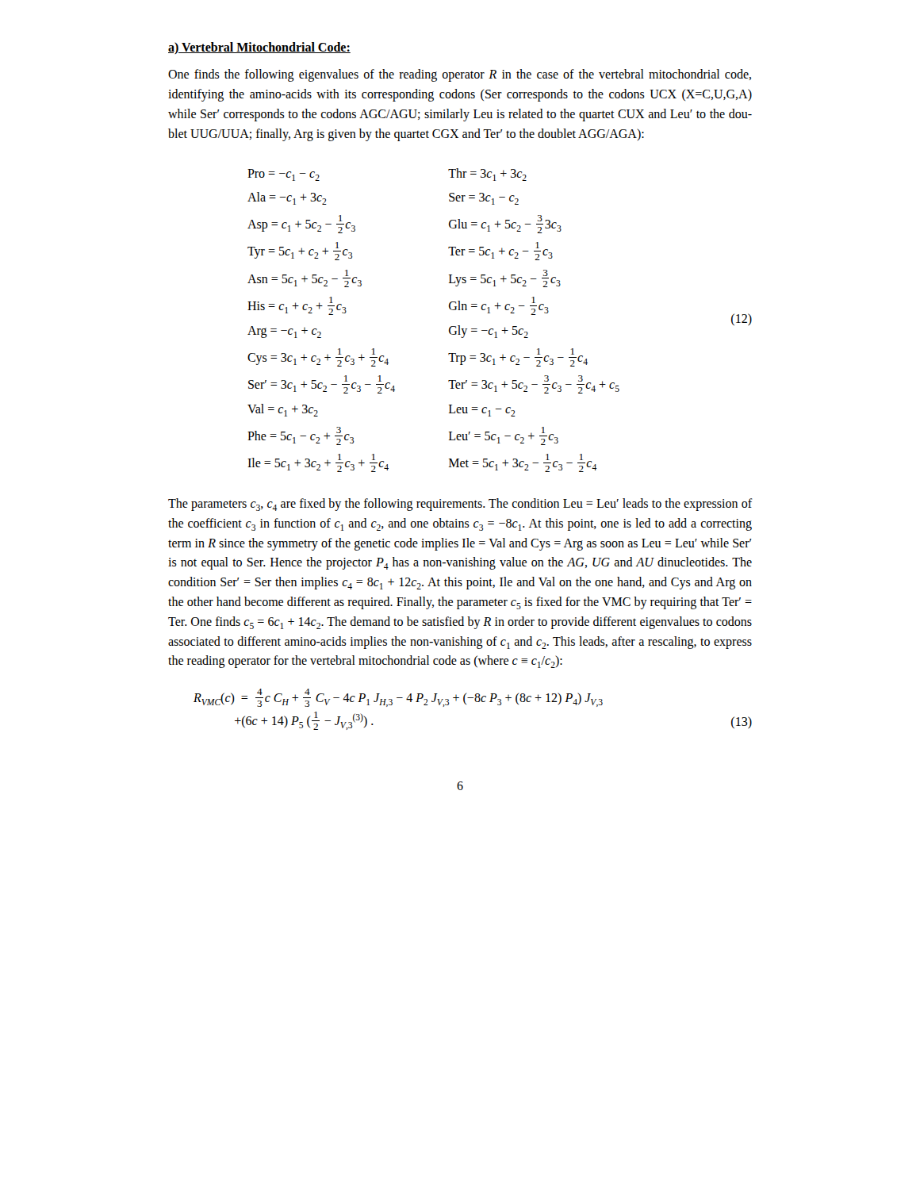a) Vertebral Mitochondrial Code:
One finds the following eigenvalues of the reading operator R in the case of the vertebral mitochondrial code, identifying the amino-acids with its corresponding codons (Ser corresponds to the codons UCX (X=C,U,G,A) while Ser′ corresponds to the codons AGC/AGU; similarly Leu is related to the quartet CUX and Leu′ to the doublet UUG/UUA; finally, Arg is given by the quartet CGX and Ter′ to the doublet AGG/AGA):
| Pro = − c 1 − c 2 | Thr = 3 c 1 + 3 c 2 |
| Ala = − c 1 + 3 c 2 | Ser = 3 c 1 − c 2 |
| Asp = c 1 + 5 c 2 − 1 2 c 3 | Glu = c 1 + 5 c 2 − 3 2 3 c 3 |
| Tyr = 5 c 1 + c 2 + 1 2 c 3 | Ter = 5 c 1 + c 2 − 1 2 c 3 |
| Asn = 5 c 1 + 5 c 2 − 1 2 c 3 | Lys = 5 c 1 + 5 c 2 − 3 2 c 3 |
| His = c 1 + c 2 + 1 2 c 3 | Gln = c 1 + c 2 − 1 2 c 3 |
| Arg = − c 1 + c 2 | Gly = − c 1 + 5 c 2 |
| Cys = 3 c 1 + c 2 + 1 2 c 3 + 1 2 c 4 | Trp = 3 c 1 + c 2 − 1 2 c 3 − 1 2 c 4 |
| Ser ′ = 3 c 1 + 5 c 2 − 1 2 c 3 − 1 2 c 4 | Ter ′ = 3 c 1 + 5 c 2 − 3 2 c 3 − 3 2 c 4 + c 5 |
| Val = c 1 + 3 c 2 | Leu = c 1 − c 2 |
| Phe = 5 c 1 − c 2 + 3 2 c 3 | Leu ′ = 5 c 1 − c 2 + 1 2 c 3 |
| Ile = 5 c 1 + 3 c 2 + 1 2 c 3 + 1 2 c 4 | Met = 5 c 1 + 3 c 2 − 1 2 c 3 − 1 2 c 4 |
(12)
The parameters c3, c4 are fixed by the following requirements. The condition Leu = Leu′ leads to the expression of the coefficient c3 in function of c1 and c2, and one obtains c3 = −8c1. At this point, one is led to add a correcting term in R since the symmetry of the genetic code implies Ile = Val and Cys = Arg as soon as Leu = Leu′ while Ser′ is not equal to Ser. Hence the projector P4 has a non-vanishing value on the AG, UG and AU dinucleotides. The condition Ser′ = Ser then implies c4 = 8c1 + 12c2. At this point, Ile and Val on the one hand, and Cys and Arg on the other hand become different as required. Finally, the parameter c5 is fixed for the VMC by requiring that Ter′ = Ter. One finds c5 = 6c1 + 14c2. The demand to be satisfied by R in order to provide different eigenvalues to codons associated to different amino-acids implies the non-vanishing of c1 and c2. This leads, after a rescaling, to express the reading operator for the vertebral mitochondrial code as (where c ≡ c1/c2):
RVMC(c) = 43 c CH + 43 CV − 4c P1 JH,3 − 4 P2 JV,3 + (−8c P3 + (8c + 12) P4) JV,3 +(6c + 14) P5 (12 − JV,3(3)) .
(13)
6